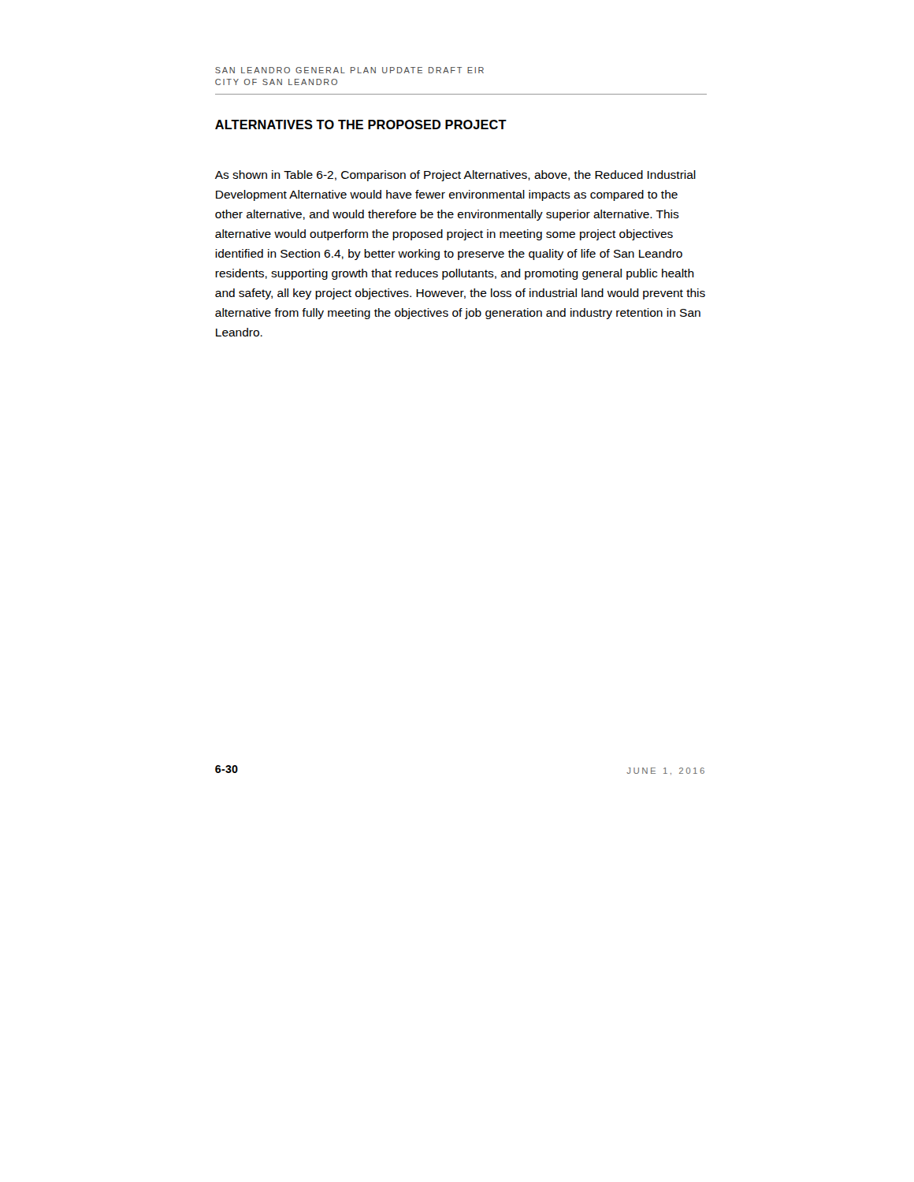San Leandro General Plan Update Draft EIR
City of San Leandro
ALTERNATIVES TO THE PROPOSED PROJECT
As shown in Table 6-2, Comparison of Project Alternatives, above, the Reduced Industrial Development Alternative would have fewer environmental impacts as compared to the other alternative, and would therefore be the environmentally superior alternative. This alternative would outperform the proposed project in meeting some project objectives identified in Section 6.4, by better working to preserve the quality of life of San Leandro residents, supporting growth that reduces pollutants, and promoting general public health and safety, all key project objectives. However, the loss of industrial land would prevent this alternative from fully meeting the objectives of job generation and industry retention in San Leandro.
6-30
June 1, 2016